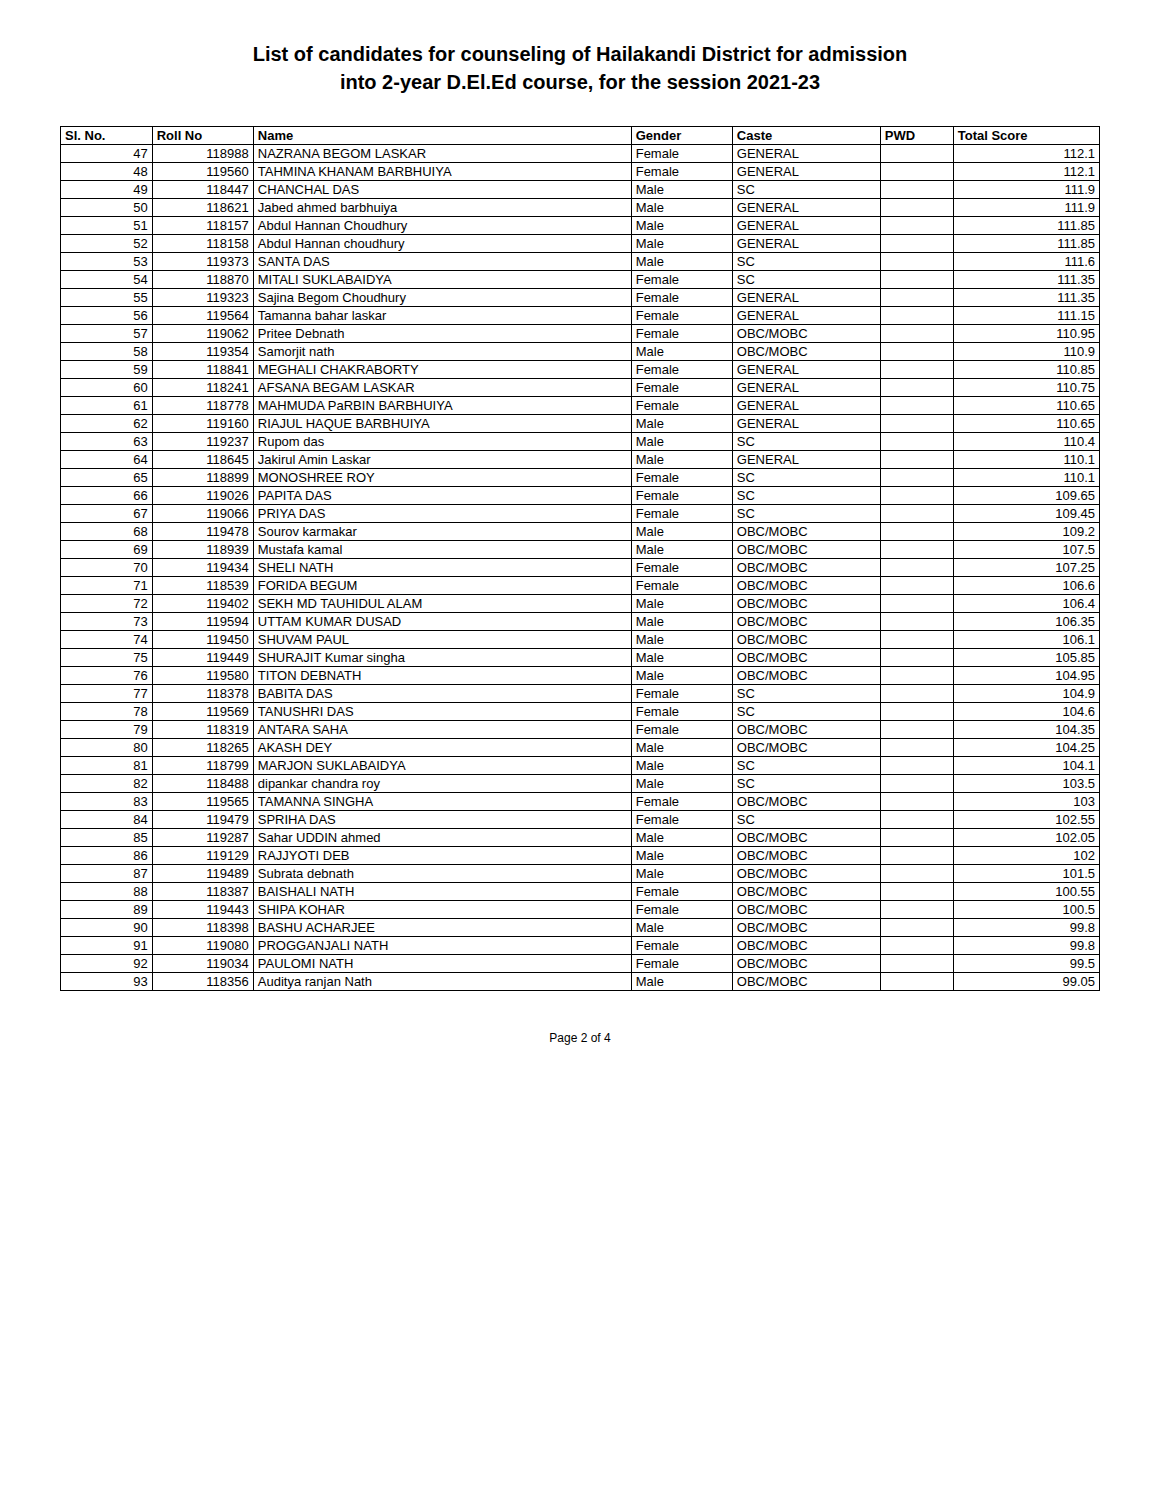List of candidates for counseling of Hailakandi District for admission
into 2-year D.El.Ed course, for the session 2021-23
| Sl. No. | Roll No | Name | Gender | Caste | PWD | Total Score |
| --- | --- | --- | --- | --- | --- | --- |
| 47 | 118988 | NAZRANA BEGOM LASKAR | Female | GENERAL | | 112.1 |
| 48 | 119560 | TAHMINA KHANAM BARBHUIYA | Female | GENERAL | | 112.1 |
| 49 | 118447 | CHANCHAL DAS | Male | SC | | 111.9 |
| 50 | 118621 | Jabed ahmed barbhuiya | Male | GENERAL | | 111.9 |
| 51 | 118157 | Abdul Hannan Choudhury | Male | GENERAL | | 111.85 |
| 52 | 118158 | Abdul Hannan choudhury | Male | GENERAL | | 111.85 |
| 53 | 119373 | SANTA DAS | Male | SC | | 111.6 |
| 54 | 118870 | MITALI SUKLABAIDYA | Female | SC | | 111.35 |
| 55 | 119323 | Sajina Begom Choudhury | Female | GENERAL | | 111.35 |
| 56 | 119564 | Tamanna bahar laskar | Female | GENERAL | | 111.15 |
| 57 | 119062 | Pritee Debnath | Female | OBC/MOBC | | 110.95 |
| 58 | 119354 | Samorjit nath | Male | OBC/MOBC | | 110.9 |
| 59 | 118841 | MEGHALI CHAKRABORTY | Female | GENERAL | | 110.85 |
| 60 | 118241 | AFSANA BEGAM LASKAR | Female | GENERAL | | 110.75 |
| 61 | 118778 | MAHMUDA PaRBIN BARBHUIYA | Female | GENERAL | | 110.65 |
| 62 | 119160 | RIAJUL HAQUE BARBHUIYA | Male | GENERAL | | 110.65 |
| 63 | 119237 | Rupom das | Male | SC | | 110.4 |
| 64 | 118645 | Jakirul Amin Laskar | Male | GENERAL | | 110.1 |
| 65 | 118899 | MONOSHREE ROY | Female | SC | | 110.1 |
| 66 | 119026 | PAPITA DAS | Female | SC | | 109.65 |
| 67 | 119066 | PRIYA DAS | Female | SC | | 109.45 |
| 68 | 119478 | Sourov karmakar | Male | OBC/MOBC | | 109.2 |
| 69 | 118939 | Mustafa kamal | Male | OBC/MOBC | | 107.5 |
| 70 | 119434 | SHELI NATH | Female | OBC/MOBC | | 107.25 |
| 71 | 118539 | FORIDA BEGUM | Female | OBC/MOBC | | 106.6 |
| 72 | 119402 | SEKH MD TAUHIDUL ALAM | Male | OBC/MOBC | | 106.4 |
| 73 | 119594 | UTTAM KUMAR DUSAD | Male | OBC/MOBC | | 106.35 |
| 74 | 119450 | SHUVAM PAUL | Male | OBC/MOBC | | 106.1 |
| 75 | 119449 | SHURAJIT Kumar singha | Male | OBC/MOBC | | 105.85 |
| 76 | 119580 | TITON DEBNATH | Male | OBC/MOBC | | 104.95 |
| 77 | 118378 | BABITA DAS | Female | SC | | 104.9 |
| 78 | 119569 | TANUSHRI DAS | Female | SC | | 104.6 |
| 79 | 118319 | ANTARA SAHA | Female | OBC/MOBC | | 104.35 |
| 80 | 118265 | AKASH DEY | Male | OBC/MOBC | | 104.25 |
| 81 | 118799 | MARJON SUKLABAIDYA | Male | SC | | 104.1 |
| 82 | 118488 | dipankar chandra roy | Male | SC | | 103.5 |
| 83 | 119565 | TAMANNA SINGHA | Female | OBC/MOBC | | 103 |
| 84 | 119479 | SPRIHA DAS | Female | SC | | 102.55 |
| 85 | 119287 | Sahar UDDIN ahmed | Male | OBC/MOBC | | 102.05 |
| 86 | 119129 | RAJJYOTI DEB | Male | OBC/MOBC | | 102 |
| 87 | 119489 | Subrata debnath | Male | OBC/MOBC | | 101.5 |
| 88 | 118387 | BAISHALI NATH | Female | OBC/MOBC | | 100.55 |
| 89 | 119443 | SHIPA KOHAR | Female | OBC/MOBC | | 100.5 |
| 90 | 118398 | BASHU ACHARJEE | Male | OBC/MOBC | | 99.8 |
| 91 | 119080 | PROGGANJALI NATH | Female | OBC/MOBC | | 99.8 |
| 92 | 119034 | PAULOMI NATH | Female | OBC/MOBC | | 99.5 |
| 93 | 118356 | Auditya ranjan Nath | Male | OBC/MOBC | | 99.05 |
Page 2 of 4